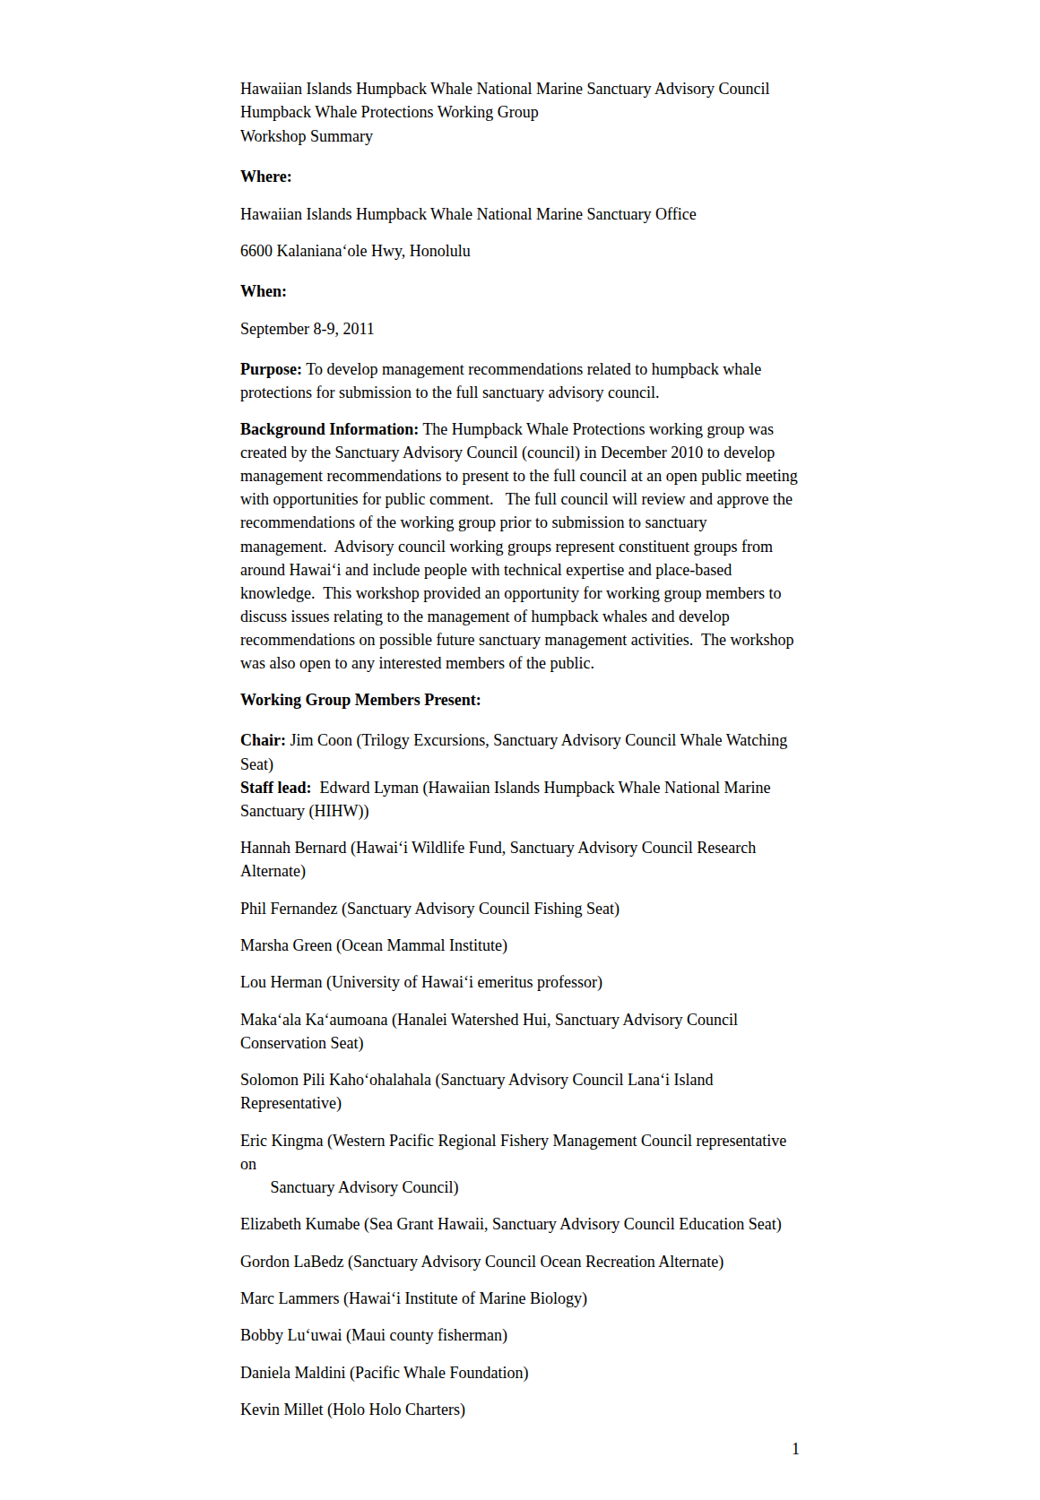Hawaiian Islands Humpback Whale National Marine Sanctuary Advisory Council
Humpback Whale Protections Working Group
Workshop Summary
Where:
Hawaiian Islands Humpback Whale National Marine Sanctuary Office
6600 Kalanianaʻole Hwy, Honolulu
When:
September 8-9, 2011
Purpose: To develop management recommendations related to humpback whale protections for submission to the full sanctuary advisory council.
Background Information: The Humpback Whale Protections working group was created by the Sanctuary Advisory Council (council) in December 2010 to develop management recommendations to present to the full council at an open public meeting with opportunities for public comment. The full council will review and approve the recommendations of the working group prior to submission to sanctuary management. Advisory council working groups represent constituent groups from around Hawaiʻi and include people with technical expertise and place-based knowledge. This workshop provided an opportunity for working group members to discuss issues relating to the management of humpback whales and develop recommendations on possible future sanctuary management activities. The workshop was also open to any interested members of the public.
Working Group Members Present:
Chair: Jim Coon (Trilogy Excursions, Sanctuary Advisory Council Whale Watching Seat)
Staff lead: Edward Lyman (Hawaiian Islands Humpback Whale National Marine Sanctuary (HIHW))
Hannah Bernard (Hawaiʻi Wildlife Fund, Sanctuary Advisory Council Research Alternate)
Phil Fernandez (Sanctuary Advisory Council Fishing Seat)
Marsha Green (Ocean Mammal Institute)
Lou Herman (University of Hawaiʻi emeritus professor)
Makaʻala Kaʻaumoana (Hanalei Watershed Hui, Sanctuary Advisory Council Conservation Seat)
Solomon Pili Kahoʻohalahala (Sanctuary Advisory Council Lanaʻi Island Representative)
Eric Kingma (Western Pacific Regional Fishery Management Council representative on
Sanctuary Advisory Council)
Elizabeth Kumabe (Sea Grant Hawaii, Sanctuary Advisory Council Education Seat)
Gordon LaBedz (Sanctuary Advisory Council Ocean Recreation Alternate)
Marc Lammers (Hawaiʻi Institute of Marine Biology)
Bobby Luʻuwai (Maui county fisherman)
Daniela Maldini (Pacific Whale Foundation)
Kevin Millet (Holo Holo Charters)
1